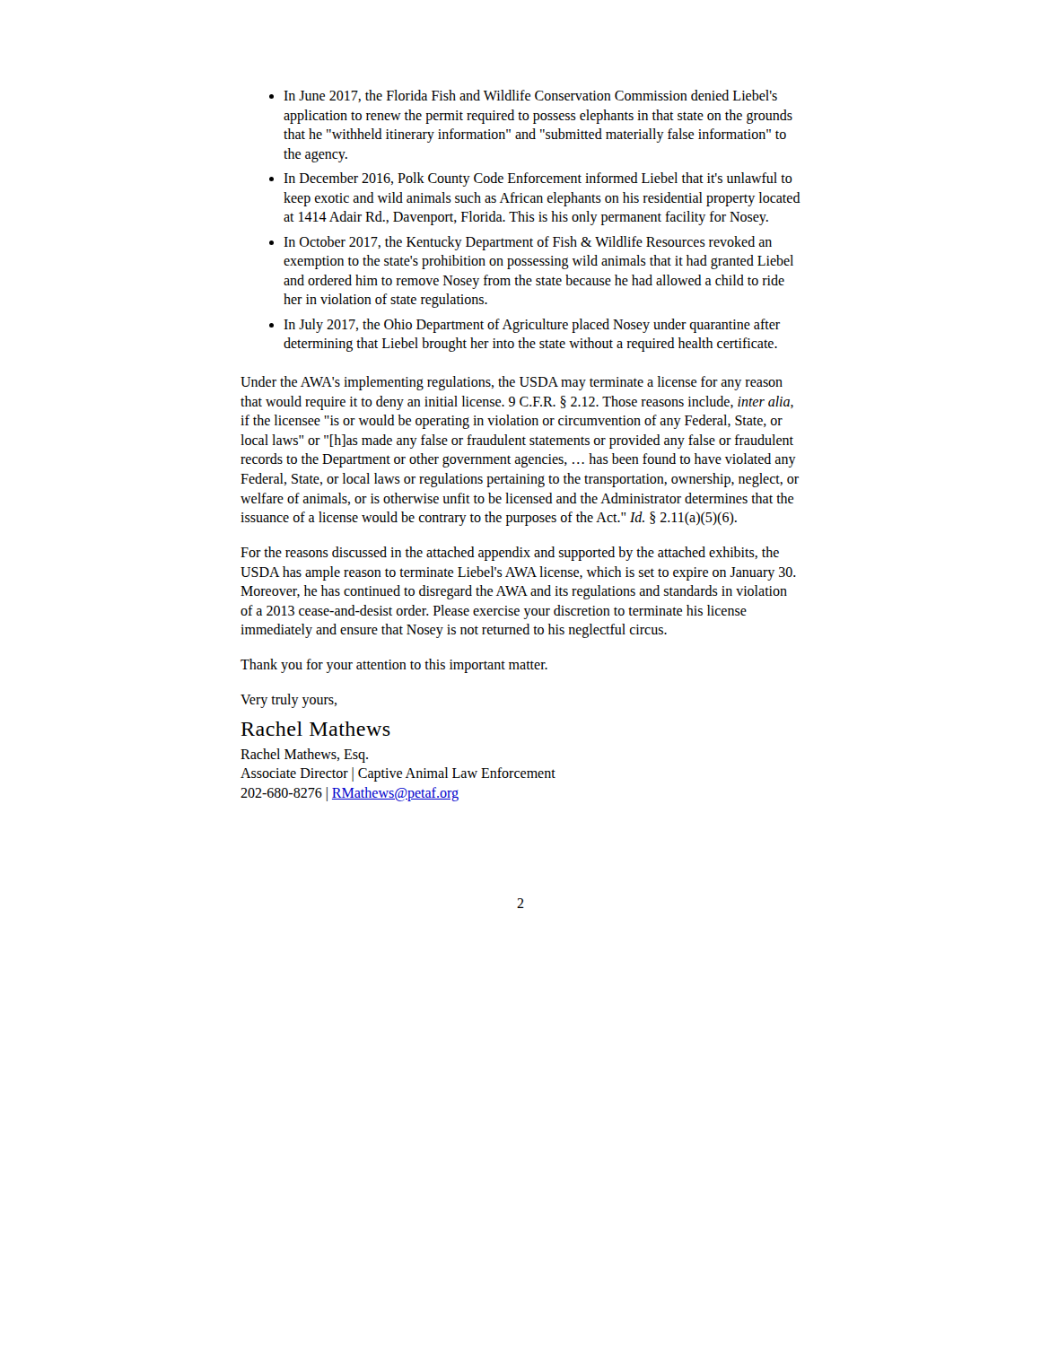In June 2017, the Florida Fish and Wildlife Conservation Commission denied Liebel's application to renew the permit required to possess elephants in that state on the grounds that he "withheld itinerary information" and "submitted materially false information" to the agency.
In December 2016, Polk County Code Enforcement informed Liebel that it's unlawful to keep exotic and wild animals such as African elephants on his residential property located at 1414 Adair Rd., Davenport, Florida. This is his only permanent facility for Nosey.
In October 2017, the Kentucky Department of Fish & Wildlife Resources revoked an exemption to the state's prohibition on possessing wild animals that it had granted Liebel and ordered him to remove Nosey from the state because he had allowed a child to ride her in violation of state regulations.
In July 2017, the Ohio Department of Agriculture placed Nosey under quarantine after determining that Liebel brought her into the state without a required health certificate.
Under the AWA's implementing regulations, the USDA may terminate a license for any reason that would require it to deny an initial license. 9 C.F.R. § 2.12. Those reasons include, inter alia, if the licensee "is or would be operating in violation or circumvention of any Federal, State, or local laws" or "[h]as made any false or fraudulent statements or provided any false or fraudulent records to the Department or other government agencies, … has been found to have violated any Federal, State, or local laws or regulations pertaining to the transportation, ownership, neglect, or welfare of animals, or is otherwise unfit to be licensed and the Administrator determines that the issuance of a license would be contrary to the purposes of the Act." Id. § 2.11(a)(5)(6).
For the reasons discussed in the attached appendix and supported by the attached exhibits, the USDA has ample reason to terminate Liebel's AWA license, which is set to expire on January 30. Moreover, he has continued to disregard the AWA and its regulations and standards in violation of a 2013 cease-and-desist order. Please exercise your discretion to terminate his license immediately and ensure that Nosey is not returned to his neglectful circus.
Thank you for your attention to this important matter.
Very truly yours,
Rachel Mathews
Rachel Mathews, Esq.
Associate Director | Captive Animal Law Enforcement
202-680-8276 | RMathews@petaf.org
2